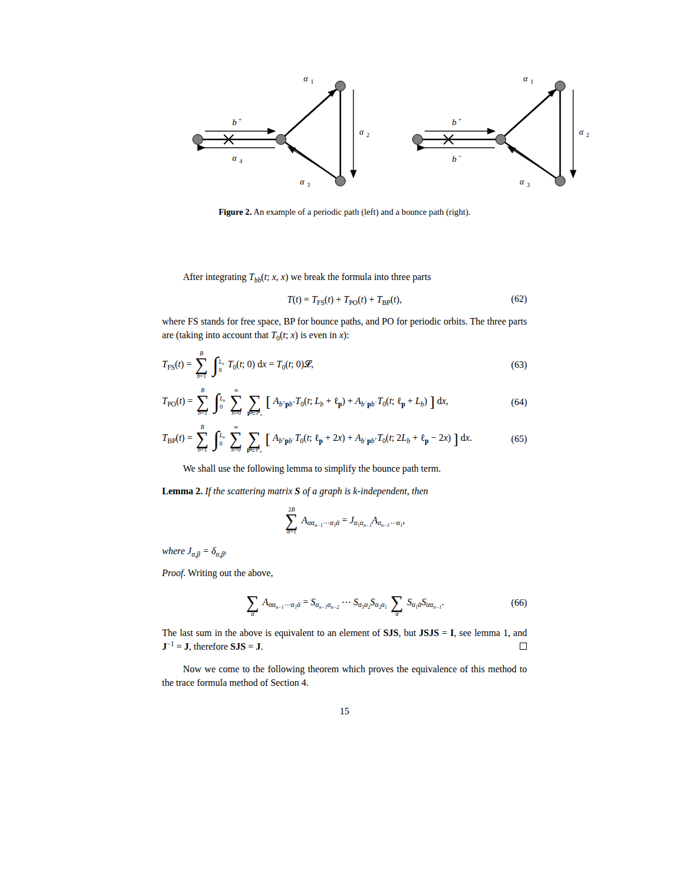b + α 4 α 1 α 2 α 3 b + b − α 1 α 2 α 3
Figure 2. An example of a periodic path (left) and a bounce path (right).
After integrating Tbb(t; x, x) we break the formula into three parts
T(t) = TFS(t) + TPO(t) + TBP(t),
(62)
where FS stands for free space, BP for bounce paths, and PO for periodic orbits. The three parts are (taking into account that T0(t; x) is even in x):
TFS(t) = B ∑ b=1 ∫ Lb 0 T0(t; 0) dx = T0(t; 0)𝓛, (63)
TPO(t) = B ∑ b=1 ∫ Lb 0 ∞ ∑ n=0 ∑ p∈ℙn [ Ab+pb+T0(t; Lb + ℓp) + Ab−pb−T0(t; ℓp + Lb) ] dx, (64)
TBP(t) = B ∑ b=1 ∫ Lb 0 ∞ ∑ n=0 ∑ p∈ℙn [ Ab+pb−T0(t; ℓp + 2x) + Ab−pb+T0(t; 2Lb + ℓp − 2x) ] dx. (65)
We shall use the following lemma to simplify the bounce path term.
Lemma 2. If the scattering matrix S of a graph is k-independent, then
2B ∑ α=1 Aααn−1⋯α1ᾱ = Jα1αn−1Aαn−1⋯α1,
where Jα,β = δα,β̄.
Proof. Writing out the above,
∑ α Aααn−1⋯α1ᾱ = Sαn−1αn−2 ⋯ Sα3α2Sα2α1 ∑ α Sα1ᾱSααn−1.
(66)
The last sum in the above is equivalent to an element of SJS, but JSJS = I, see lemma 1, and J−1 = J, therefore SJS = J.
Now we come to the following theorem which proves the equivalence of this method to the trace formula method of Section 4.
15